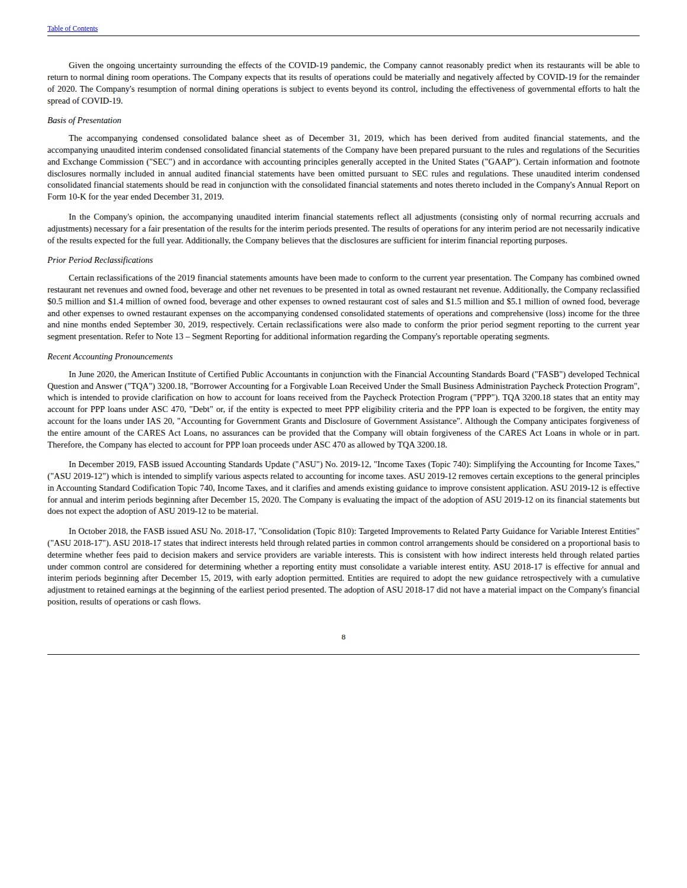Table of Contents
Given the ongoing uncertainty surrounding the effects of the COVID-19 pandemic, the Company cannot reasonably predict when its restaurants will be able to return to normal dining room operations. The Company expects that its results of operations could be materially and negatively affected by COVID-19 for the remainder of 2020. The Company's resumption of normal dining operations is subject to events beyond its control, including the effectiveness of governmental efforts to halt the spread of COVID-19.
Basis of Presentation
The accompanying condensed consolidated balance sheet as of December 31, 2019, which has been derived from audited financial statements, and the accompanying unaudited interim condensed consolidated financial statements of the Company have been prepared pursuant to the rules and regulations of the Securities and Exchange Commission ("SEC") and in accordance with accounting principles generally accepted in the United States ("GAAP"). Certain information and footnote disclosures normally included in annual audited financial statements have been omitted pursuant to SEC rules and regulations. These unaudited interim condensed consolidated financial statements should be read in conjunction with the consolidated financial statements and notes thereto included in the Company's Annual Report on Form 10-K for the year ended December 31, 2019.
In the Company's opinion, the accompanying unaudited interim financial statements reflect all adjustments (consisting only of normal recurring accruals and adjustments) necessary for a fair presentation of the results for the interim periods presented. The results of operations for any interim period are not necessarily indicative of the results expected for the full year. Additionally, the Company believes that the disclosures are sufficient for interim financial reporting purposes.
Prior Period Reclassifications
Certain reclassifications of the 2019 financial statements amounts have been made to conform to the current year presentation. The Company has combined owned restaurant net revenues and owned food, beverage and other net revenues to be presented in total as owned restaurant net revenue. Additionally, the Company reclassified $0.5 million and $1.4 million of owned food, beverage and other expenses to owned restaurant cost of sales and $1.5 million and $5.1 million of owned food, beverage and other expenses to owned restaurant expenses on the accompanying condensed consolidated statements of operations and comprehensive (loss) income for the three and nine months ended September 30, 2019, respectively. Certain reclassifications were also made to conform the prior period segment reporting to the current year segment presentation. Refer to Note 13 – Segment Reporting for additional information regarding the Company's reportable operating segments.
Recent Accounting Pronouncements
In June 2020, the American Institute of Certified Public Accountants in conjunction with the Financial Accounting Standards Board ("FASB") developed Technical Question and Answer ("TQA") 3200.18, "Borrower Accounting for a Forgivable Loan Received Under the Small Business Administration Paycheck Protection Program", which is intended to provide clarification on how to account for loans received from the Paycheck Protection Program ("PPP"). TQA 3200.18 states that an entity may account for PPP loans under ASC 470, "Debt" or, if the entity is expected to meet PPP eligibility criteria and the PPP loan is expected to be forgiven, the entity may account for the loans under IAS 20, "Accounting for Government Grants and Disclosure of Government Assistance". Although the Company anticipates forgiveness of the entire amount of the CARES Act Loans, no assurances can be provided that the Company will obtain forgiveness of the CARES Act Loans in whole or in part. Therefore, the Company has elected to account for PPP loan proceeds under ASC 470 as allowed by TQA 3200.18.
In December 2019, FASB issued Accounting Standards Update ("ASU") No. 2019-12, "Income Taxes (Topic 740): Simplifying the Accounting for Income Taxes," ("ASU 2019-12") which is intended to simplify various aspects related to accounting for income taxes. ASU 2019-12 removes certain exceptions to the general principles in Accounting Standard Codification Topic 740, Income Taxes, and it clarifies and amends existing guidance to improve consistent application. ASU 2019-12 is effective for annual and interim periods beginning after December 15, 2020. The Company is evaluating the impact of the adoption of ASU 2019-12 on its financial statements but does not expect the adoption of ASU 2019-12 to be material.
In October 2018, the FASB issued ASU No. 2018-17, "Consolidation (Topic 810): Targeted Improvements to Related Party Guidance for Variable Interest Entities" ("ASU 2018-17"). ASU 2018-17 states that indirect interests held through related parties in common control arrangements should be considered on a proportional basis to determine whether fees paid to decision makers and service providers are variable interests. This is consistent with how indirect interests held through related parties under common control are considered for determining whether a reporting entity must consolidate a variable interest entity. ASU 2018-17 is effective for annual and interim periods beginning after December 15, 2019, with early adoption permitted. Entities are required to adopt the new guidance retrospectively with a cumulative adjustment to retained earnings at the beginning of the earliest period presented. The adoption of ASU 2018-17 did not have a material impact on the Company's financial position, results of operations or cash flows.
8